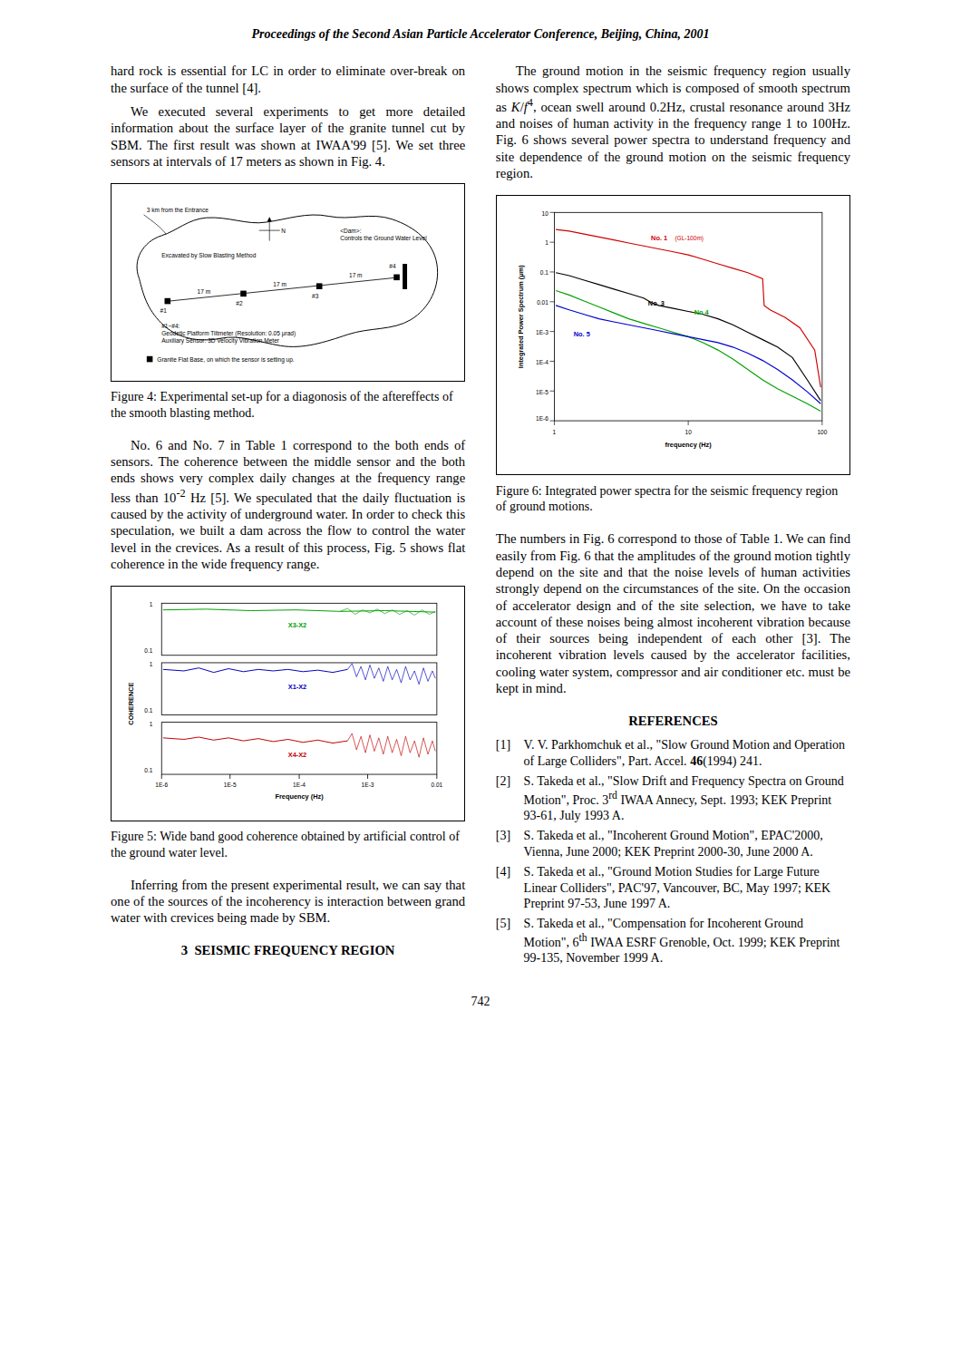Proceedings of the Second Asian Particle Accelerator Conference, Beijing, China, 2001
hard rock is essential for LC in order to eliminate over-break on the surface of the tunnel [4].
We executed several experiments to get more detailed information about the surface layer of the granite tunnel cut by SBM. The first result was shown at IWAA'99 [5]. We set three sensors at intervals of 17 meters as shown in Fig. 4.
3 km from the Entrance N <Dam>: Controls the Ground Water Level Excavated by Slow Blasting Method #1 #2 #3 #4 17 m 17 m 17 m #1~#4: Geodetic Platform Tiltmeter (Resolution: 0.05 μrad) Auxiliary Sensor: 3D Velocity Vibration Meter Granite Flat Base, on which the sensor is setting up.
Figure 4: Experimental set-up for a diagonosis of the aftereffects of the smooth blasting method.
No. 6 and No. 7 in Table 1 correspond to the both ends of sensors. The coherence between the middle sensor and the both ends shows very complex daily changes at the frequency range less than 10-2 Hz [5]. We speculated that the daily fluctuation is caused by the activity of underground water. In order to check this speculation, we built a dam across the flow to control the water level in the crevices. As a result of this process, Fig. 5 shows flat coherence in the wide frequency range.
1 0.1 1 0.1 1 0.1 COHERENCE 1E-6 1E-5 1E-4 1E-3 0.01 Frequency (Hz) X3-X2 X1-X2 X4-X2
Figure 5: Wide band good coherence obtained by artificial control of the ground water level.
Inferring from the present experimental result, we can say that one of the sources of the incoherency is interaction between grand water with crevices being made by SBM.
3 Seismic Frequency Region
The ground motion in the seismic frequency region usually shows complex spectrum which is composed of smooth spectrum as K/f4, ocean swell around 0.2Hz, crustal resonance around 3Hz and noises of human activity in the frequency range 1 to 100Hz. Fig. 6 shows several power spectra to understand frequency and site dependence of the ground motion on the seismic frequency region.
10 1 0.1 0.01 1E-3 1E-4 1E-5 1E-6 Integrated Power Spectrum (μm) 1 10 100 frequency (Hz) No. 1 (GL-100m) No. 3 No 4 No. 5
Figure 6: Integrated power spectra for the seismic frequency region of ground motions.
The numbers in Fig. 6 correspond to those of Table 1. We can find easily from Fig. 6 that the amplitudes of the ground motion tightly depend on the site and that the noise levels of human activities strongly depend on the circumstances of the site. On the occasion of accelerator design and of the site selection, we have to take account of these noises being almost incoherent vibration because of their sources being independent of each other [3]. The incoherent vibration levels caused by the accelerator facilities, cooling water system, compressor and air conditioner etc. must be kept in mind.
References
V. V. Parkhomchuk et al., "Slow Ground Motion and Operation of Large Colliders", Part. Accel. 46(1994) 241.
S. Takeda et al., "Slow Drift and Frequency Spectra on Ground Motion", Proc. 3rd IWAA Annecy, Sept. 1993; KEK Preprint 93-61, July 1993 A.
S. Takeda et al., "Incoherent Ground Motion", EPAC'2000, Vienna, June 2000; KEK Preprint 2000-30, June 2000 A.
S. Takeda et al., "Ground Motion Studies for Large Future Linear Colliders", PAC'97, Vancouver, BC, May 1997; KEK Preprint 97-53, June 1997 A.
S. Takeda et al., "Compensation for Incoherent Ground Motion", 6th IWAA ESRF Grenoble, Oct. 1999; KEK Preprint 99-135, November 1999 A.
742